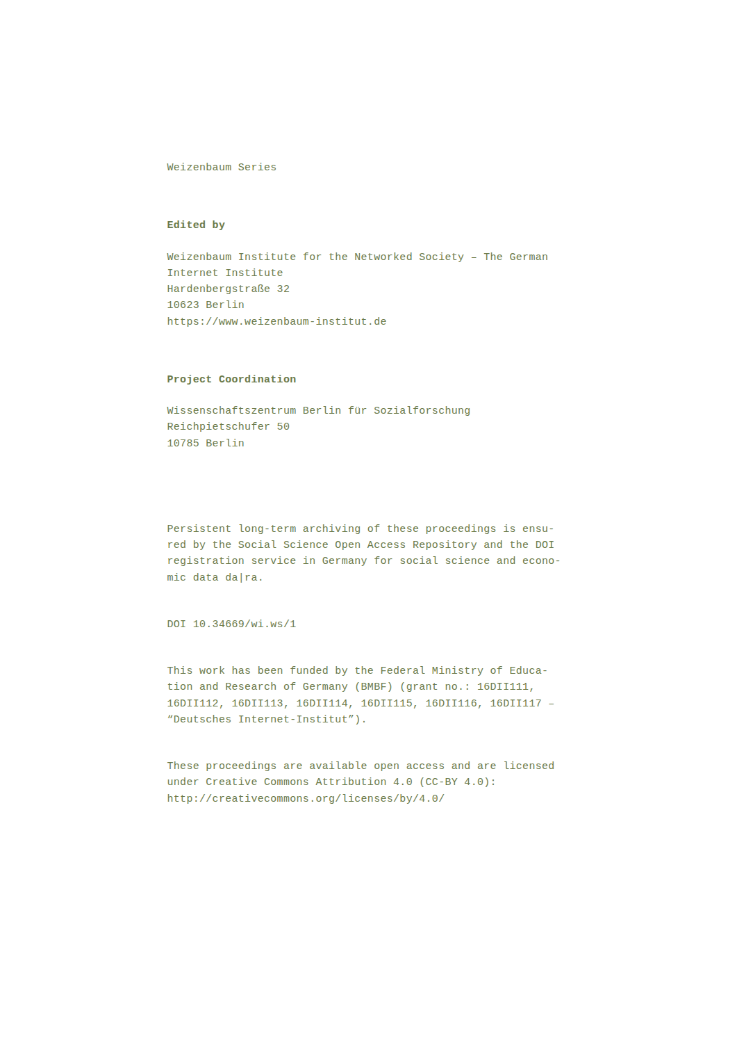Weizenbaum Series
Edited by
Weizenbaum Institute for the Networked Society – The German
Internet Institute
Hardenbergstraße 32
10623 Berlin
https://www.weizenbaum-institut.de
Project Coordination
Wissenschaftszentrum Berlin für Sozialforschung
Reichpietschufer 50
10785 Berlin
Persistent long-term archiving of these proceedings is ensu-
red by the Social Science Open Access Repository and the DOI
registration service in Germany for social science and econo-
mic data da|ra.
DOI 10.34669/wi.ws/1
This work has been funded by the Federal Ministry of Educa-
tion and Research of Germany (BMBF) (grant no.: 16DII111,
16DII112, 16DII113, 16DII114, 16DII115, 16DII116, 16DII117 –
“Deutsches Internet-Institut”).
These proceedings are available open access and are licensed
under Creative Commons Attribution 4.0 (CC-BY 4.0):
http://creativecommons.org/licenses/by/4.0/